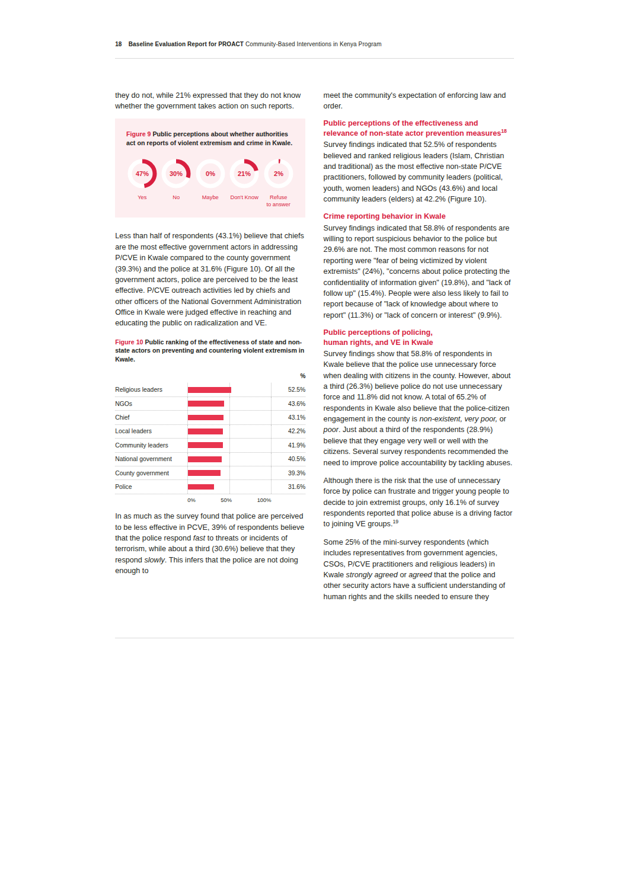18 Baseline Evaluation Report for PROACT Community-Based Interventions in Kenya Program
they do not, while 21% expressed that they do not know whether the government takes action on such reports.
Figure 9 Public perceptions about whether authorities act on reports of violent extremism and crime in Kwale.
47%
Yes
30%
No
0%
Maybe
21%
Don't Know
2%
Refuse
to answer
Less than half of respondents (43.1%) believe that chiefs are the most effective government actors in addressing P/CVE in Kwale compared to the county government (39.3%) and the police at 31.6% (Figure 10). Of all the government actors, police are perceived to be the least effective. P/CVE outreach activities led by chiefs and other officers of the National Government Administration Office in Kwale were judged effective in reaching and educating the public on radicalization and VE.
Figure 10 Public ranking of the effectiveness of state and non-state actors on preventing and countering violent extremism in Kwale.
%
Religious leaders
52.5%
NGOs
43.6%
Chief
43.1%
Local leaders
42.2%
Community leaders
41.9%
National government
40.5%
County government
39.3%
Police
31.6%
0% 50% 100%
In as much as the survey found that police are perceived to be less effective in PCVE, 39% of respondents believe that the police respond fast to threats or incidents of terrorism, while about a third (30.6%) believe that they respond slowly. This infers that the police are not doing enough to
meet the community's expectation of enforcing law and order.
Public perceptions of the effectiveness and relevance of non-state actor prevention measures18
Survey findings indicated that 52.5% of respondents believed and ranked religious leaders (Islam, Christian and traditional) as the most effective non-state P/CVE practitioners, followed by community leaders (political, youth, women leaders) and NGOs (43.6%) and local community leaders (elders) at 42.2% (Figure 10).
Crime reporting behavior in Kwale
Survey findings indicated that 58.8% of respondents are willing to report suspicious behavior to the police but 29.6% are not. The most common reasons for not reporting were "fear of being victimized by violent extremists" (24%), "concerns about police protecting the confidentiality of information given" (19.8%), and "lack of follow up" (15.4%). People were also less likely to fail to report because of "lack of knowledge about where to report" (11.3%) or "lack of concern or interest" (9.9%).
Public perceptions of policing,
human rights, and VE in Kwale
Survey findings show that 58.8% of respondents in Kwale believe that the police use unnecessary force when dealing with citizens in the county. However, about a third (26.3%) believe police do not use unnecessary force and 11.8% did not know. A total of 65.2% of respondents in Kwale also believe that the police-citizen engagement in the county is non-existent, very poor, or poor. Just about a third of the respondents (28.9%) believe that they engage very well or well with the citizens. Several survey respondents recommended the need to improve police accountability by tackling abuses.
Although there is the risk that the use of unnecessary force by police can frustrate and trigger young people to decide to join extremist groups, only 16.1% of survey respondents reported that police abuse is a driving factor to joining VE groups.19
Some 25% of the mini-survey respondents (which includes representatives from government agencies, CSOs, P/CVE practitioners and religious leaders) in Kwale strongly agreed or agreed that the police and other security actors have a sufficient understanding of human rights and the skills needed to ensure they